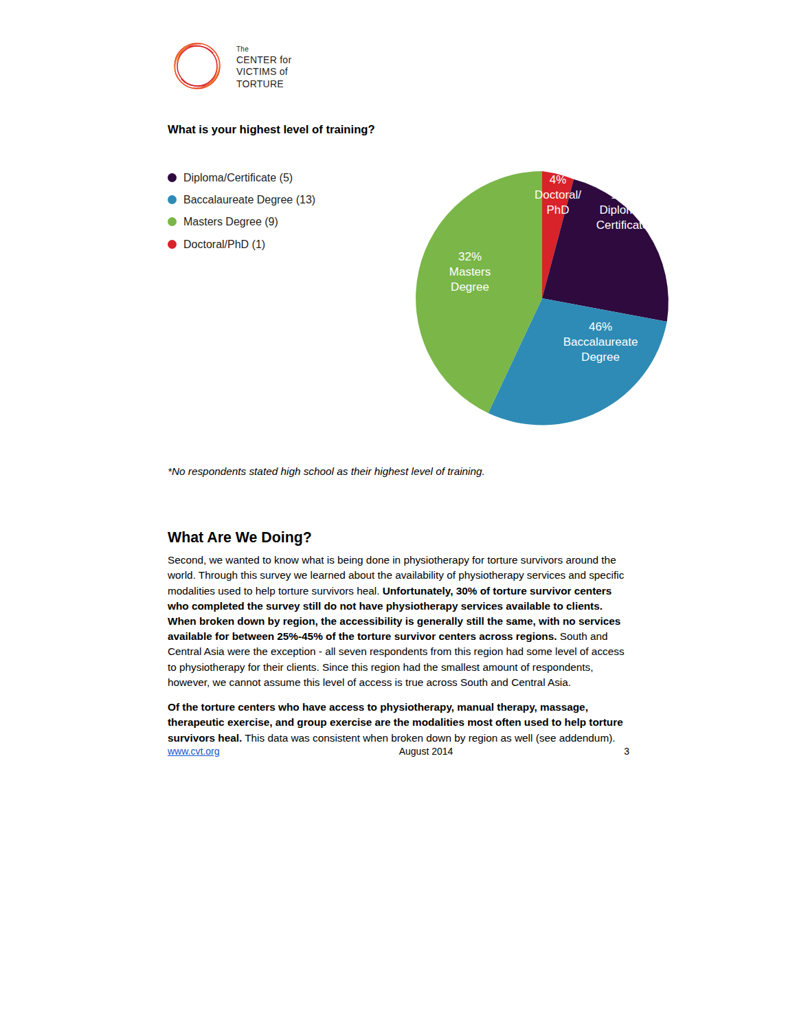The
CENTER for
VICTIMS of
TORTURE
What is your highest level of training?
Diploma/Certificate (5)
Baccalaureate Degree (13)
Masters Degree (9)
Doctoral/PhD (1)
4% Doctoral/ PhD 18% Diploma/ Certificate 46% Baccalaureate Degree 32% Masters Degree
*No respondents stated high school as their highest level of training.
What Are We Doing?
Second, we wanted to know what is being done in physiotherapy for torture survivors around the world. Through this survey we learned about the availability of physiotherapy services and specific modalities used to help torture survivors heal. Unfortunately, 30% of torture survivor centers who completed the survey still do not have physiotherapy services available to clients. When broken down by region, the accessibility is generally still the same, with no services available for between 25%-45% of the torture survivor centers across regions. South and Central Asia were the exception - all seven respondents from this region had some level of access to physiotherapy for their clients. Since this region had the smallest amount of respondents, however, we cannot assume this level of access is true across South and Central Asia.
Of the torture centers who have access to physiotherapy, manual therapy, massage, therapeutic exercise, and group exercise are the modalities most often used to help torture survivors heal. This data was consistent when broken down by region as well (see addendum).
www.cvt.org
August 2014
3